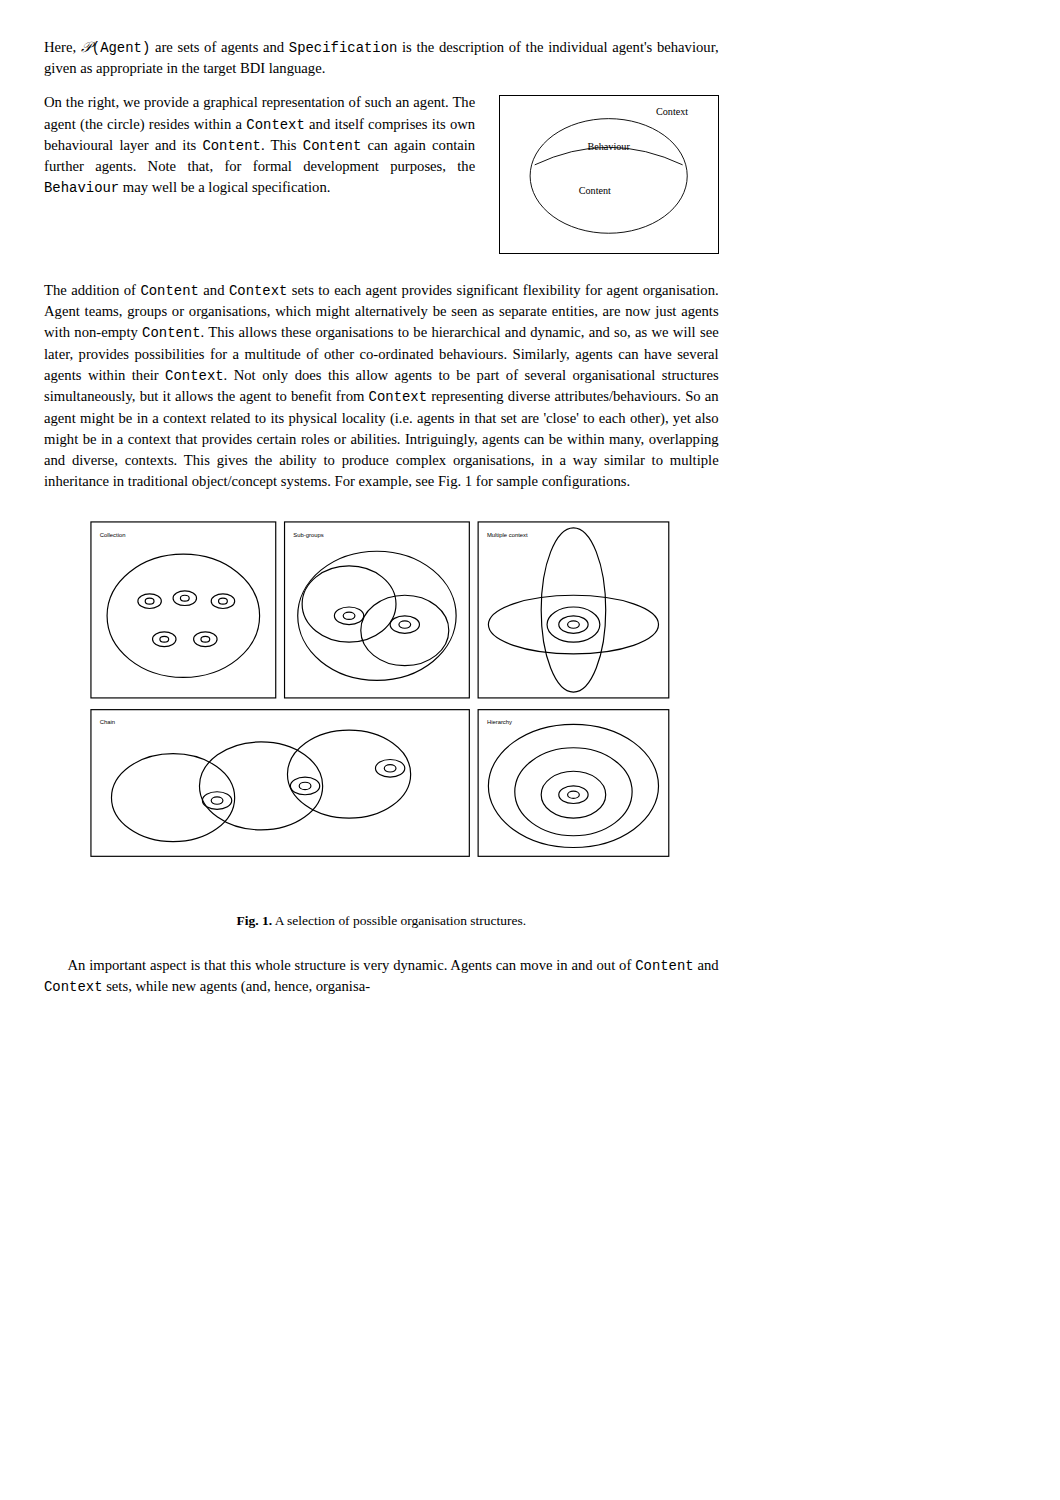Here, 𝒫(Agent) are sets of agents and Specification is the description of the individual agent's behaviour, given as appropriate in the target BDI language.
Context Behaviour Content
On the right, we provide a graphical representation of such an agent. The agent (the circle) resides within a Context and itself comprises its own behavioural layer and its Content. This Content can again contain further agents. Note that, for formal development purposes, the Behaviour may well be a logical specification.
The addition of Content and Context sets to each agent provides significant flexibility for agent organisation. Agent teams, groups or organisations, which might alternatively be seen as separate entities, are now just agents with non-empty Content. This allows these organisations to be hierarchical and dynamic, and so, as we will see later, provides possibilities for a multitude of other co-ordinated behaviours. Similarly, agents can have several agents within their Context. Not only does this allow agents to be part of several organisational structures simultaneously, but it allows the agent to benefit from Context representing diverse attributes/behaviours. So an agent might be in a context related to its physical locality (i.e. agents in that set are 'close' to each other), yet also might be in a context that provides certain roles or abilities. Intriguingly, agents can be within many, overlapping and diverse, contexts. This gives the ability to produce complex organisations, in a way similar to multiple inheritance in traditional object/concept systems. For example, see Fig. 1 for sample configurations.
Collection Sub-groups Multiple context Chain Hierarchy
Fig. 1. A selection of possible organisation structures.
An important aspect is that this whole structure is very dynamic. Agents can move in and out of Content and Context sets, while new agents (and, hence, organisa-